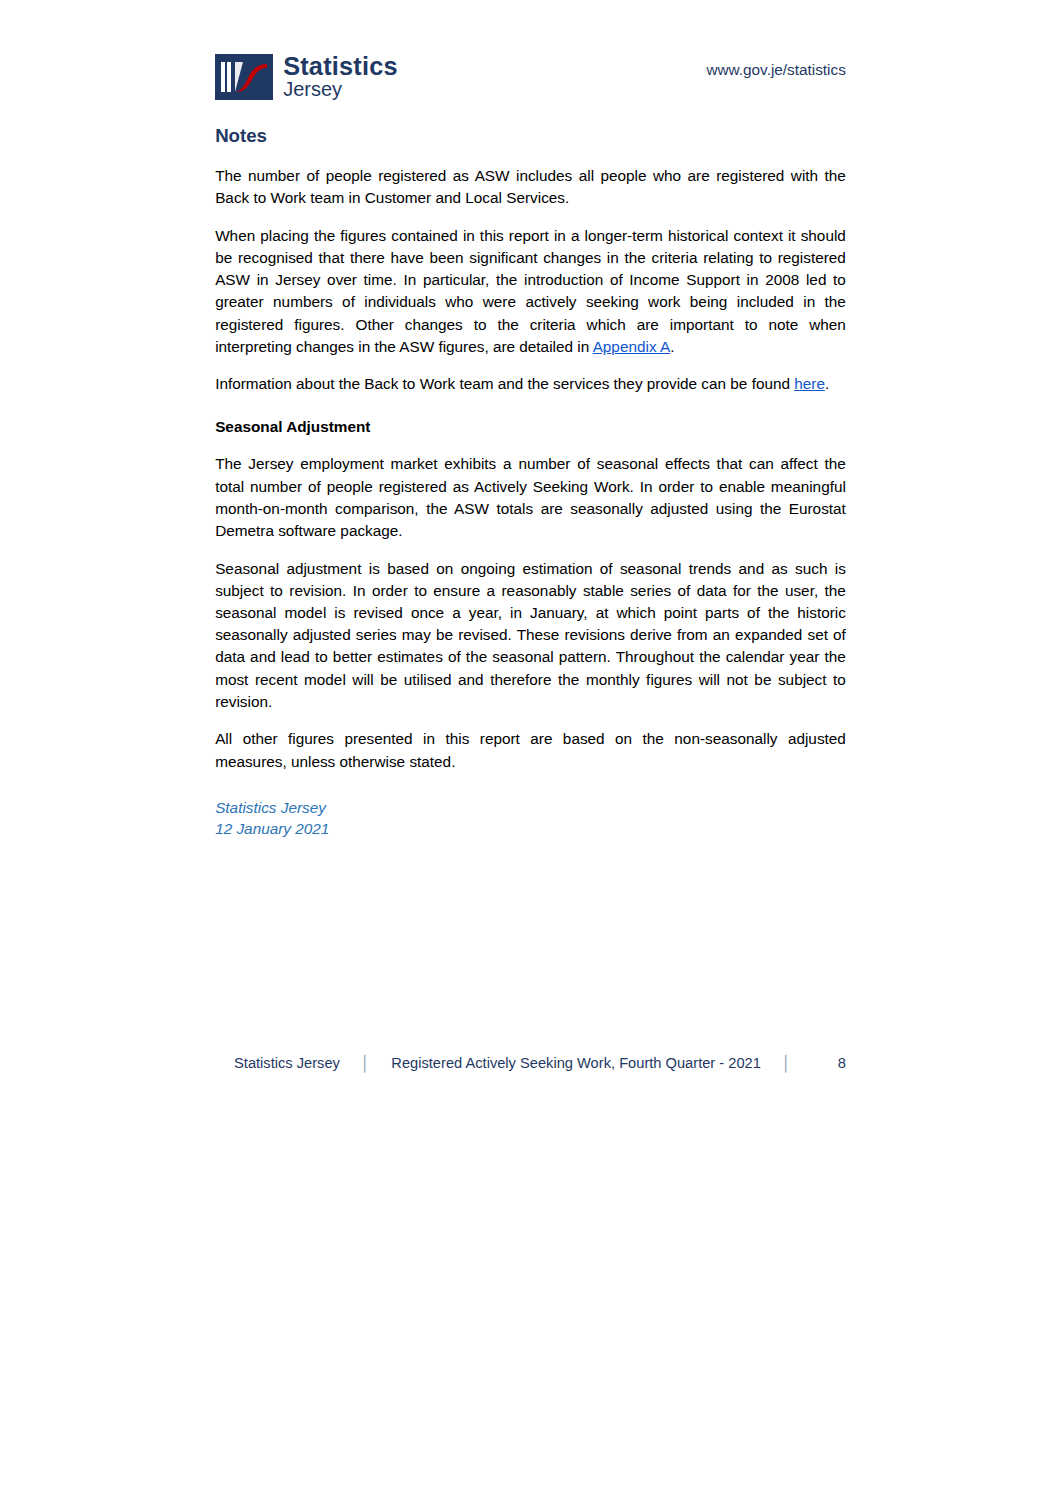Statistics
Jersey
www.gov.je/statistics
Notes
The number of people registered as ASW includes all people who are registered with the Back to Work team in Customer and Local Services.
When placing the figures contained in this report in a longer-term historical context it should be recognised that there have been significant changes in the criteria relating to registered ASW in Jersey over time. In particular, the introduction of Income Support in 2008 led to greater numbers of individuals who were actively seeking work being included in the registered figures. Other changes to the criteria which are important to note when interpreting changes in the ASW figures, are detailed in Appendix A.
Information about the Back to Work team and the services they provide can be found here.
Seasonal Adjustment
The Jersey employment market exhibits a number of seasonal effects that can affect the total number of people registered as Actively Seeking Work. In order to enable meaningful month-on-month comparison, the ASW totals are seasonally adjusted using the Eurostat Demetra software package.
Seasonal adjustment is based on ongoing estimation of seasonal trends and as such is subject to revision. In order to ensure a reasonably stable series of data for the user, the seasonal model is revised once a year, in January, at which point parts of the historic seasonally adjusted series may be revised. These revisions derive from an expanded set of data and lead to better estimates of the seasonal pattern. Throughout the calendar year the most recent model will be utilised and therefore the monthly figures will not be subject to revision.
All other figures presented in this report are based on the non-seasonally adjusted measures, unless otherwise stated.
Statistics Jersey
12 January 2021
Statistics Jersey │ Registered Actively Seeking Work, Fourth Quarter - 2021 │ 8